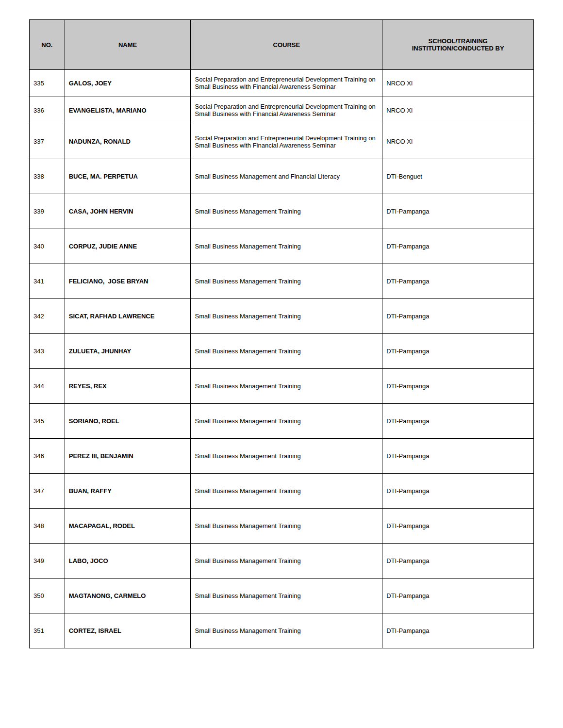| NO. | NAME | COURSE | SCHOOL/TRAINING INSTITUTION/CONDUCTED BY |
| --- | --- | --- | --- |
| 335 | GALOS, JOEY | Social Preparation and Entrepreneurial Development Training on Small Business with Financial Awareness Seminar | NRCO XI |
| 336 | EVANGELISTA, MARIANO | Social Preparation and Entrepreneurial Development Training on Small Business with Financial Awareness Seminar | NRCO XI |
| 337 | NADUNZA, RONALD | Social Preparation and Entrepreneurial Development Training on Small Business with Financial Awareness Seminar | NRCO XI |
| 338 | BUCE, MA. PERPETUA | Small Business Management and Financial Literacy | DTI-Benguet |
| 339 | CASA, JOHN HERVIN | Small Business Management Training | DTI-Pampanga |
| 340 | CORPUZ, JUDIE ANNE | Small Business Management Training | DTI-Pampanga |
| 341 | FELICIANO, JOSE BRYAN | Small Business Management Training | DTI-Pampanga |
| 342 | SICAT, RAFHAD LAWRENCE | Small Business Management Training | DTI-Pampanga |
| 343 | ZULUETA, JHUNHAY | Small Business Management Training | DTI-Pampanga |
| 344 | REYES, REX | Small Business Management Training | DTI-Pampanga |
| 345 | SORIANO, ROEL | Small Business Management Training | DTI-Pampanga |
| 346 | PEREZ III, BENJAMIN | Small Business Management Training | DTI-Pampanga |
| 347 | BUAN, RAFFY | Small Business Management Training | DTI-Pampanga |
| 348 | MACAPAGAL, RODEL | Small Business Management Training | DTI-Pampanga |
| 349 | LABO, JOCO | Small Business Management Training | DTI-Pampanga |
| 350 | MAGTANONG, CARMELO | Small Business Management Training | DTI-Pampanga |
| 351 | CORTEZ, ISRAEL | Small Business Management Training | DTI-Pampanga |